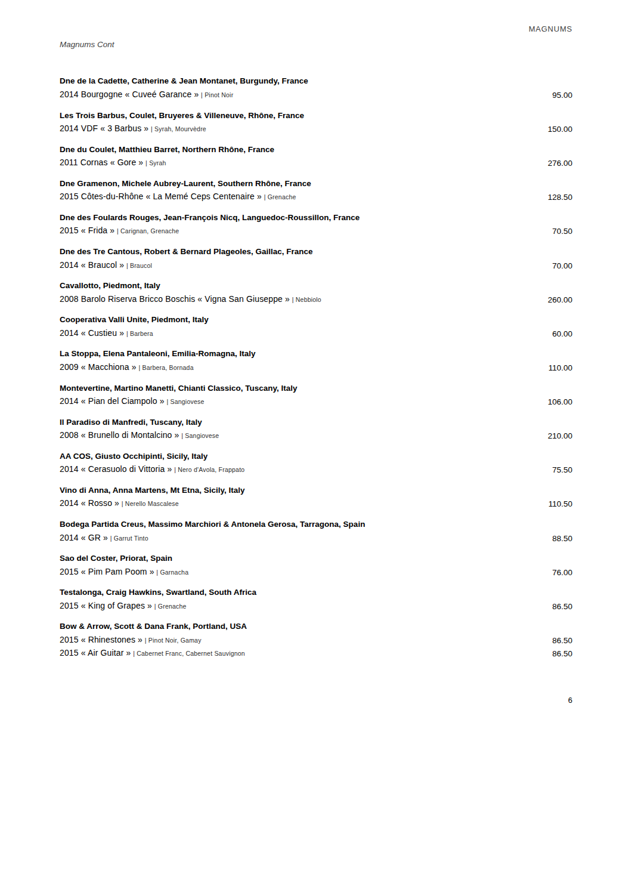MAGNUMS
Magnums Cont
Dne de la Cadette, Catherine & Jean Montanet, Burgundy, France
| 2014 Bourgogne « Cuveé Garance » / Pinot Noir | 95.00 |
Les Trois Barbus, Coulet, Bruyeres & Villeneuve, Rhône, France
| 2014 VDF « 3 Barbus » / Syrah, Mourvèdre | 150.00 |
Dne du Coulet, Matthieu Barret, Northern Rhône, France
| 2011 Cornas « Gore » / Syrah | 276.00 |
Dne Gramenon, Michele Aubrey-Laurent, Southern Rhône, France
| 2015 Côtes-du-Rhône « La Memé Ceps Centenaire » / Grenache | 128.50 |
Dne des Foulards Rouges, Jean-François Nicq, Languedoc-Roussillon, France
| 2015 « Frida » / Carignan, Grenache | 70.50 |
Dne des Tre Cantous, Robert & Bernard Plageoles, Gaillac, France
| 2014 « Braucol » / Braucol | 70.00 |
Cavallotto, Piedmont, Italy
| 2008 Barolo Riserva Bricco Boschis « Vigna San Giuseppe » / Nebbiolo | 260.00 |
Cooperativa Valli Unite, Piedmont, Italy
| 2014 « Custieu » / Barbera | 60.00 |
La Stoppa, Elena Pantaleoni, Emilia-Romagna, Italy
| 2009 « Macchiona » / Barbera, Bornada | 110.00 |
Montevertine, Martino Manetti, Chianti Classico, Tuscany, Italy
| 2014 « Pian del Ciampolo » / Sangiovese | 106.00 |
Il Paradiso di Manfredi, Tuscany, Italy
| 2008 « Brunello di Montalcino » / Sangiovese | 210.00 |
AA COS, Giusto Occhipinti, Sicily, Italy
| 2014 « Cerasuolo di Vittoria » / Nero d'Avola, Frappato | 75.50 |
Vino di Anna, Anna Martens, Mt Etna, Sicily, Italy
| 2014 « Rosso » / Nerello Mascalese | 110.50 |
Bodega Partida Creus, Massimo Marchiori & Antonela Gerosa, Tarragona, Spain
| 2014 « GR » / Garrut Tinto | 88.50 |
Sao del Coster, Priorat, Spain
| 2015 « Pim Pam Poom » / Garnacha | 76.00 |
Testalonga, Craig Hawkins, Swartland, South Africa
| 2015 « King of Grapes » / Grenache | 86.50 |
Bow & Arrow, Scott & Dana Frank, Portland, USA
| 2015 « Rhinestones » / Pinot Noir, Gamay | 86.50 |
| 2015 « Air Guitar » / Cabernet Franc, Cabernet Sauvignon | 86.50 |
6